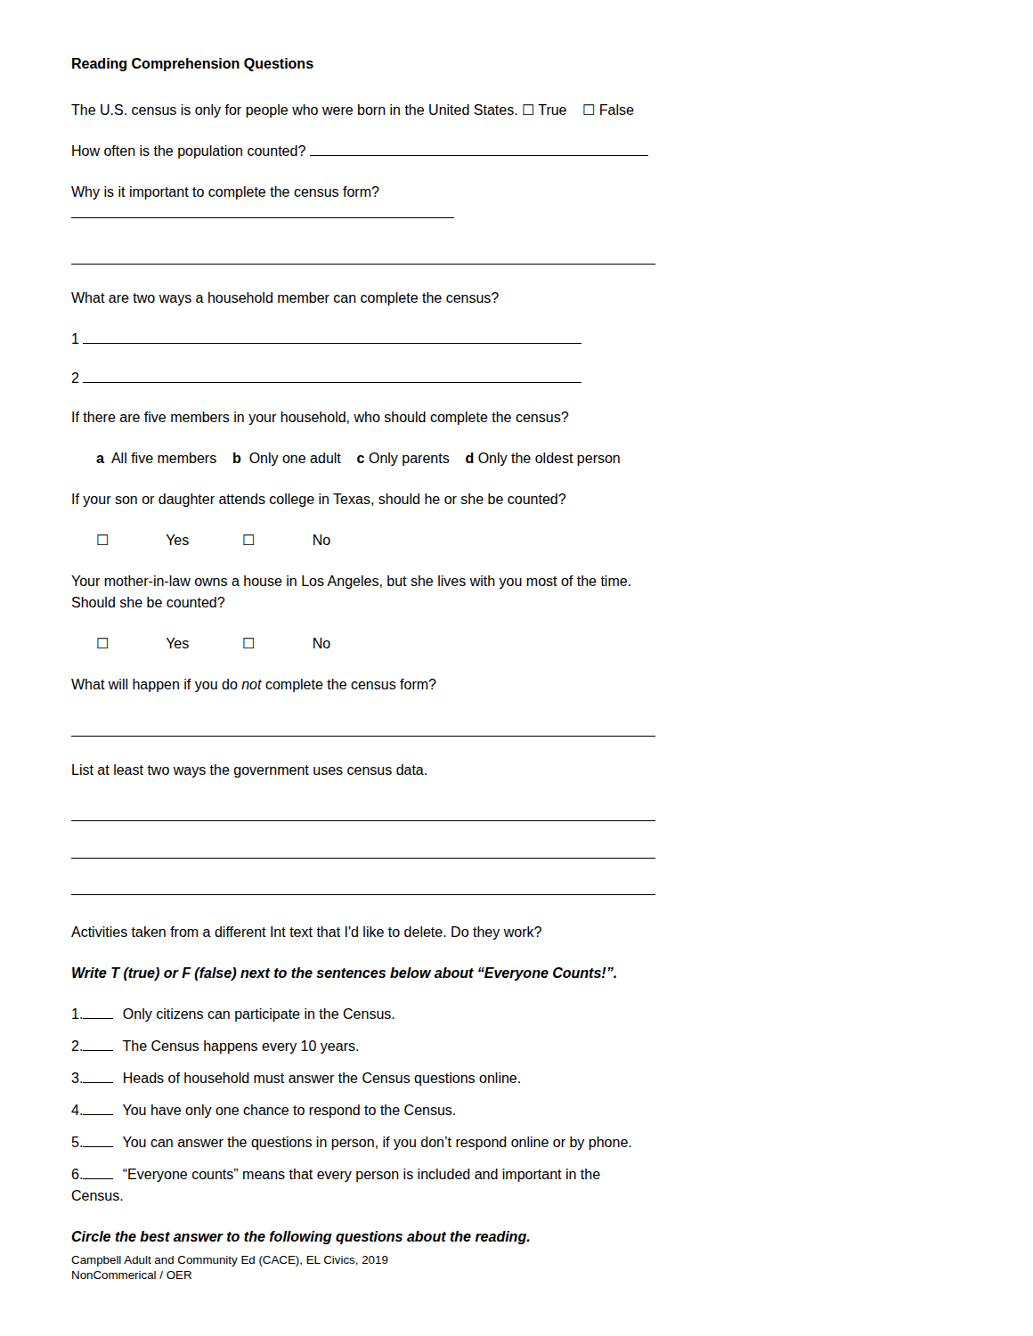Reading Comprehension Questions
The U.S. census is only for people who were born in the United States. ☐ True ☐ False
How often is the population counted?
Why is it important to complete the census form?
What are two ways a household member can complete the census?
1
2
If there are five members in your household, who should complete the census?
a All five members b Only one adult c Only parents d Only the oldest person
If your son or daughter attends college in Texas, should he or she be counted?
☐ Yes☐ No
Your mother-in-law owns a house in Los Angeles, but she lives with you most of the time. Should she be counted?
☐ Yes☐ No
What will happen if you do not complete the census form?
List at least two ways the government uses census data.
Activities taken from a different Int text that I'd like to delete. Do they work?
Write T (true) or F (false) next to the sentences below about “Everyone Counts!”.
1. Only citizens can participate in the Census.
2. The Census happens every 10 years.
3. Heads of household must answer the Census questions online.
4. You have only one chance to respond to the Census.
5. You can answer the questions in person, if you don’t respond online or by phone.
6. “Everyone counts” means that every person is included and important in the Census.
Circle the best answer to the following questions about the reading.
Campbell Adult and Community Ed (CACE), EL Civics, 2019
NonCommerical / OER